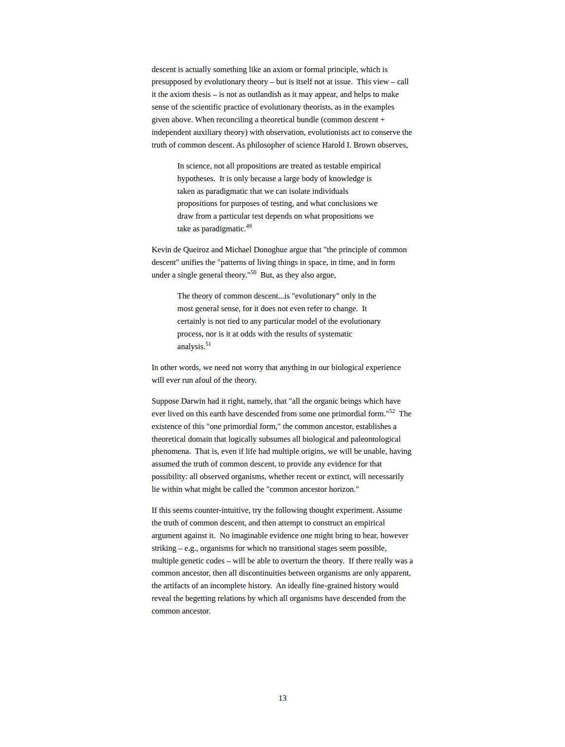descent is actually something like an axiom or formal principle, which is presupposed by evolutionary theory – but is itself not at issue. This view – call it the axiom thesis – is not as outlandish as it may appear, and helps to make sense of the scientific practice of evolutionary theorists, as in the examples given above. When reconciling a theoretical bundle (common descent + independent auxiliary theory) with observation, evolutionists act to conserve the truth of common descent. As philosopher of science Harold I. Brown observes,
In science, not all propositions are treated as testable empirical hypotheses. It is only because a large body of knowledge is taken as paradigmatic that we can isolate individuals propositions for purposes of testing, and what conclusions we draw from a particular test depends on what propositions we take as paradigmatic.49
Kevin de Queiroz and Michael Donoghue argue that "the principle of common descent" unifies the "patterns of living things in space, in time, and in form under a single general theory."50 But, as they also argue,
The theory of common descent...is "evolutionary" only in the most general sense, for it does not even refer to change. It certainly is not tied to any particular model of the evolutionary process, nor is it at odds with the results of systematic analysis.51
In other words, we need not worry that anything in our biological experience will ever run afoul of the theory.
Suppose Darwin had it right, namely, that "all the organic beings which have ever lived on this earth have descended from some one primordial form."52 The existence of this "one primordial form," the common ancestor, establishes a theoretical domain that logically subsumes all biological and paleontological phenomena. That is, even if life had multiple origins, we will be unable, having assumed the truth of common descent, to provide any evidence for that possibility: all observed organisms, whether recent or extinct, will necessarily lie within what might be called the "common ancestor horizon."
If this seems counter-intuitive, try the following thought experiment. Assume the truth of common descent, and then attempt to construct an empirical argument against it. No imaginable evidence one might bring to bear, however striking – e.g., organisms for which no transitional stages seem possible, multiple genetic codes – will be able to overturn the theory. If there really was a common ancestor, then all discontinuities between organisms are only apparent, the artifacts of an incomplete history. An ideally fine-grained history would reveal the begetting relations by which all organisms have descended from the common ancestor.
13